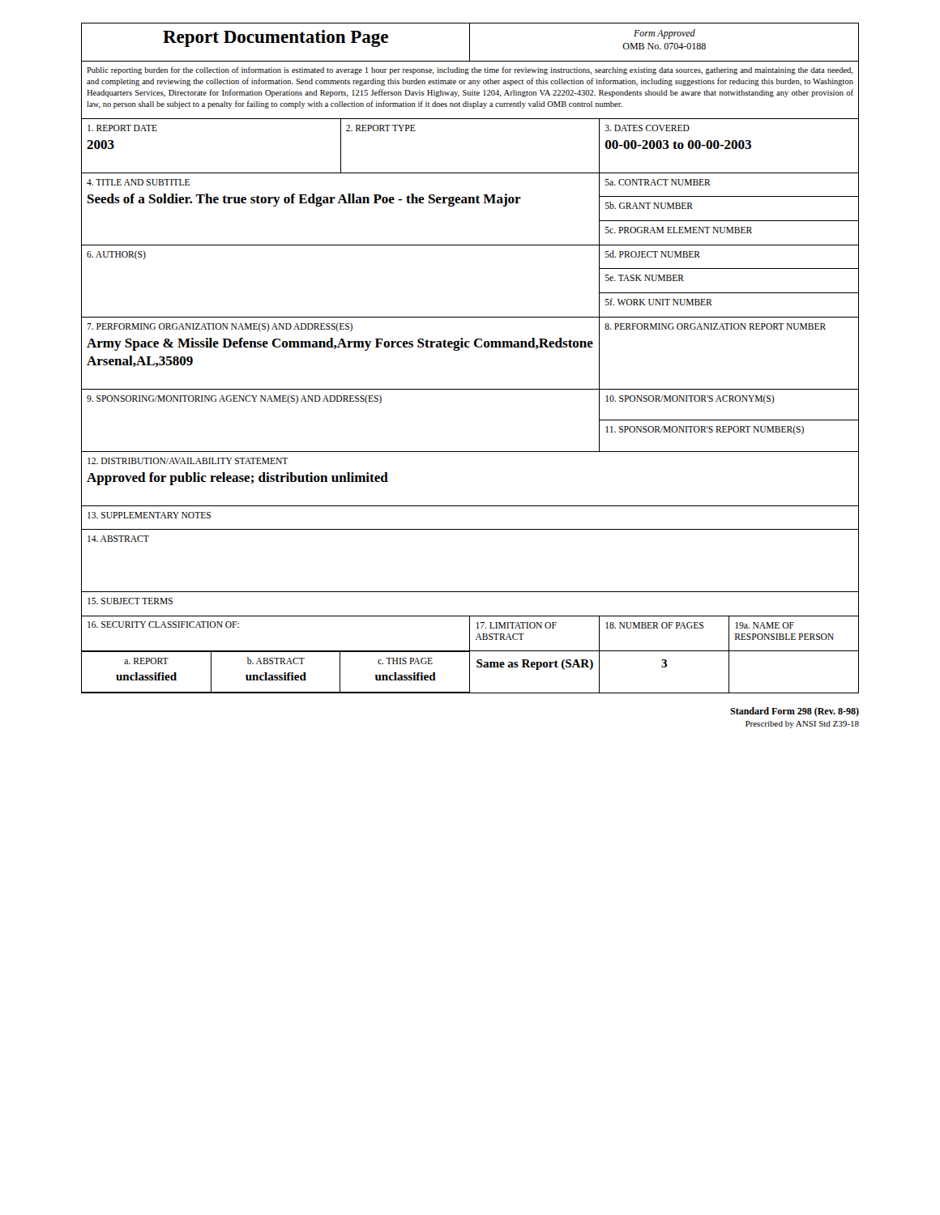| Report Documentation Page | Form Approved OMB No. 0704-0188 |
| Public reporting burden for the collection of information is estimated to average 1 hour per response, including the time for reviewing instructions, searching existing data sources, gathering and maintaining the data needed, and completing and reviewing the collection of information. Send comments regarding this burden estimate or any other aspect of this collection of information, including suggestions for reducing this burden, to Washington Headquarters Services, Directorate for Information Operations and Reports, 1215 Jefferson Davis Highway, Suite 1204, Arlington VA 22202-4302. Respondents should be aware that notwithstanding any other provision of law, no person shall be subject to a penalty for failing to comply with a collection of information if it does not display a currently valid OMB control number. |
| 1. REPORT DATE 2003 | 2. REPORT TYPE | 3. DATES COVERED 00-00-2003 to 00-00-2003 |
| 4. TITLE AND SUBTITLE Seeds of a Soldier. The true story of Edgar Allan Poe - the Sergeant Major | 5a. CONTRACT NUMBER |
| 5b. GRANT NUMBER |
| 5c. PROGRAM ELEMENT NUMBER |
| 6. AUTHOR(S) | 5d. PROJECT NUMBER |
| 5e. TASK NUMBER |
| 5f. WORK UNIT NUMBER |
| 7. PERFORMING ORGANIZATION NAME(S) AND ADDRESS(ES) Army Space & Missile Defense Command,Army Forces Strategic Command,Redstone Arsenal,AL,35809 | 8. PERFORMING ORGANIZATION REPORT NUMBER |
| 9. SPONSORING/MONITORING AGENCY NAME(S) AND ADDRESS(ES) | 10. SPONSOR/MONITOR'S ACRONYM(S) |
| 11. SPONSOR/MONITOR'S REPORT NUMBER(S) |
| 12. DISTRIBUTION/AVAILABILITY STATEMENT Approved for public release; distribution unlimited |
| 13. SUPPLEMENTARY NOTES |
| 14. ABSTRACT |
| 15. SUBJECT TERMS |
| 16. SECURITY CLASSIFICATION OF: | 17. LIMITATION OF ABSTRACT | 18. NUMBER OF PAGES | 19a. NAME OF RESPONSIBLE PERSON |
| / a. REPORT unclassified / b. ABSTRACT unclassified / c. THIS PAGE unclassified / | Same as Report (SAR) | 3 | |
Standard Form 298 (Rev. 8-98)
Prescribed by ANSI Std Z39-18